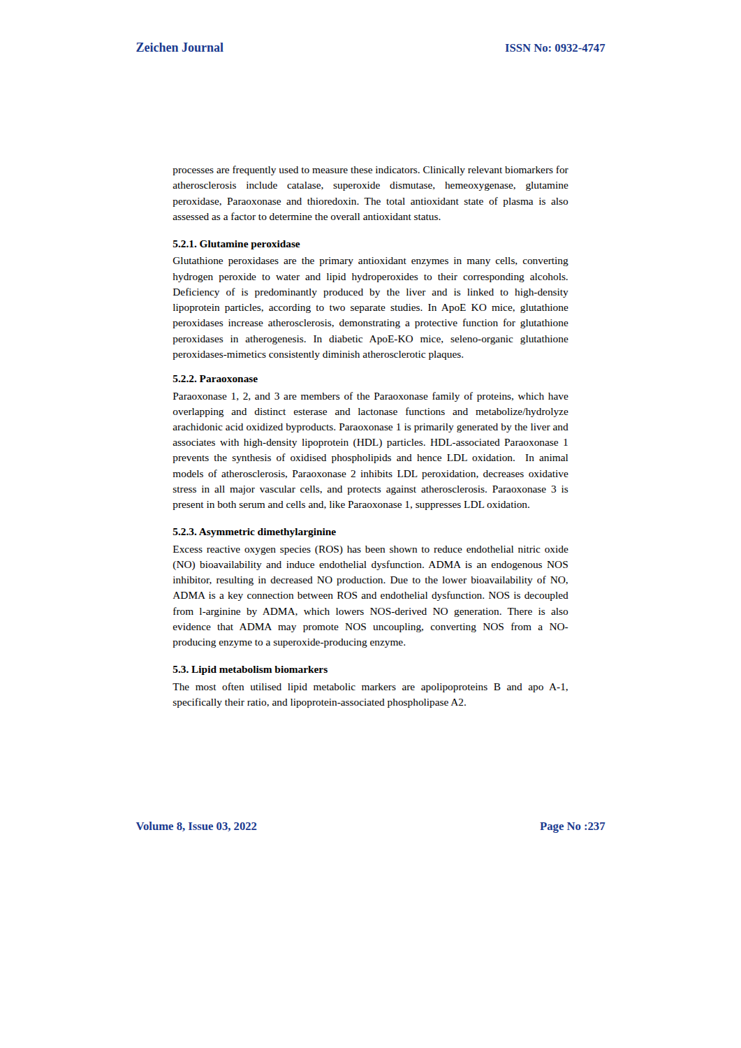Zeichen Journal ISSN No: 0932-4747
processes are frequently used to measure these indicators. Clinically relevant biomarkers for atherosclerosis include catalase, superoxide dismutase, hemeoxygenase, glutamine peroxidase, Paraoxonase and thioredoxin. The total antioxidant state of plasma is also assessed as a factor to determine the overall antioxidant status.
5.2.1. Glutamine peroxidase
Glutathione peroxidases are the primary antioxidant enzymes in many cells, converting hydrogen peroxide to water and lipid hydroperoxides to their corresponding alcohols. Deficiency of is predominantly produced by the liver and is linked to high-density lipoprotein particles, according to two separate studies. In ApoE KO mice, glutathione peroxidases increase atherosclerosis, demonstrating a protective function for glutathione peroxidases in atherogenesis. In diabetic ApoE-KO mice, seleno-organic glutathione peroxidases-mimetics consistently diminish atherosclerotic plaques.
5.2.2. Paraoxonase
Paraoxonase 1, 2, and 3 are members of the Paraoxonase family of proteins, which have overlapping and distinct esterase and lactonase functions and metabolize/hydrolyze arachidonic acid oxidized byproducts. Paraoxonase 1 is primarily generated by the liver and associates with high-density lipoprotein (HDL) particles. HDL-associated Paraoxonase 1 prevents the synthesis of oxidised phospholipids and hence LDL oxidation. In animal models of atherosclerosis, Paraoxonase 2 inhibits LDL peroxidation, decreases oxidative stress in all major vascular cells, and protects against atherosclerosis. Paraoxonase 3 is present in both serum and cells and, like Paraoxonase 1, suppresses LDL oxidation.
5.2.3. Asymmetric dimethylarginine
Excess reactive oxygen species (ROS) has been shown to reduce endothelial nitric oxide (NO) bioavailability and induce endothelial dysfunction. ADMA is an endogenous NOS inhibitor, resulting in decreased NO production. Due to the lower bioavailability of NO, ADMA is a key connection between ROS and endothelial dysfunction. NOS is decoupled from l-arginine by ADMA, which lowers NOS-derived NO generation. There is also evidence that ADMA may promote NOS uncoupling, converting NOS from a NO-producing enzyme to a superoxide-producing enzyme.
5.3. Lipid metabolism biomarkers
The most often utilised lipid metabolic markers are apolipoproteins B and apo A-1, specifically their ratio, and lipoprotein-associated phospholipase A2.
Volume 8, Issue 03, 2022 Page No :237